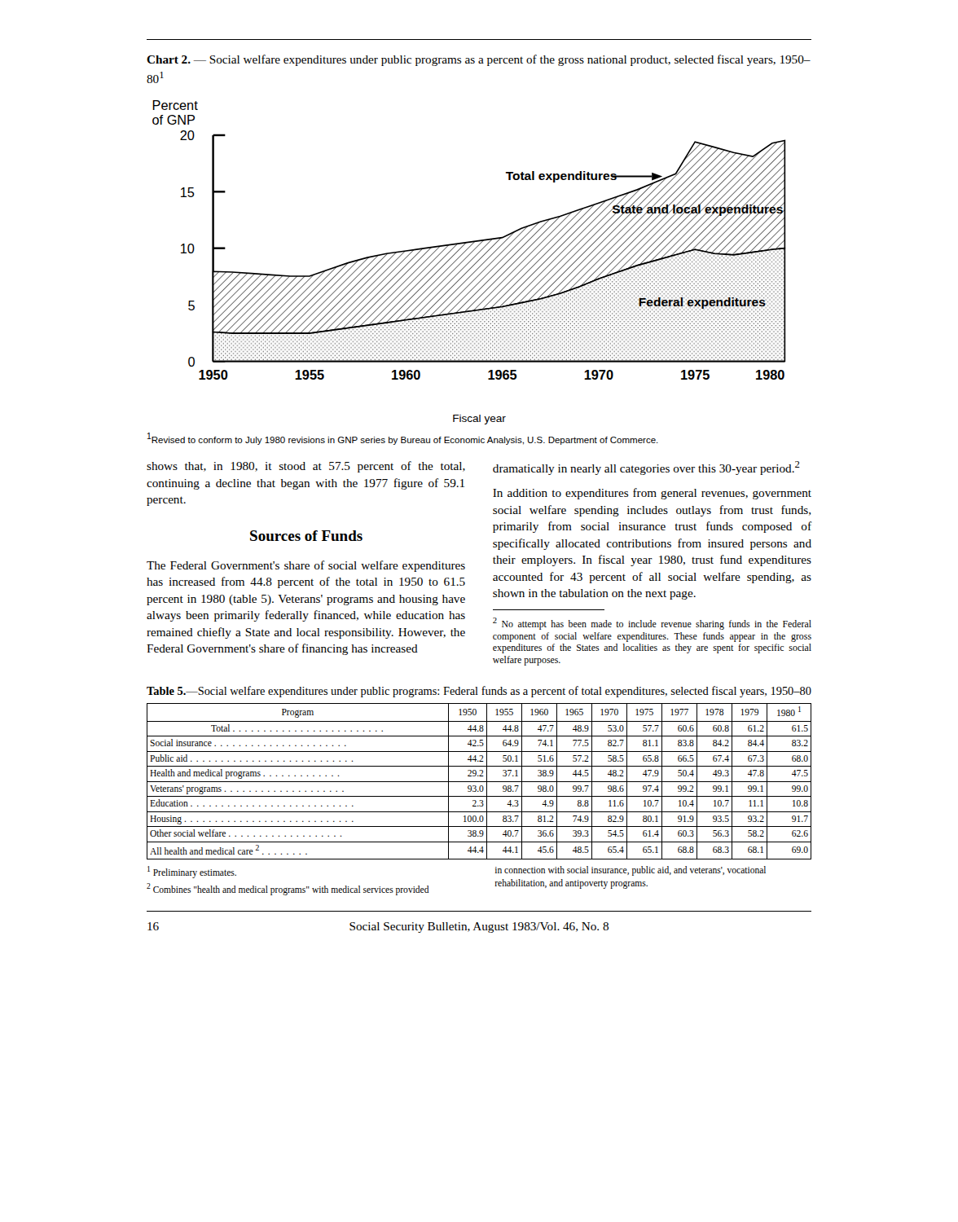Chart 2. — Social welfare expenditures under public programs as a percent of the gross national product, selected fiscal years, 1950–801
Percent of GNP 0 5 10 15 20 1950 1955 1960 1965 1970 1975 1980 Total expenditures State and local expenditures Federal expenditures
Fiscal year
1Revised to conform to July 1980 revisions in GNP series by Bureau of Economic Analysis, U.S. Department of Commerce.
shows that, in 1980, it stood at 57.5 percent of the total, continuing a decline that began with the 1977 figure of 59.1 percent.
Sources of Funds
The Federal Government's share of social welfare expenditures has increased from 44.8 percent of the total in 1950 to 61.5 percent in 1980 (table 5). Veterans' programs and housing have always been primarily federally financed, while education has remained chiefly a State and local responsibility. However, the Federal Government's share of financing has increased
dramatically in nearly all categories over this 30-year period.2
In addition to expenditures from general revenues, government social welfare spending includes outlays from trust funds, primarily from social insurance trust funds composed of specifically allocated contributions from insured persons and their employers. In fiscal year 1980, trust fund expenditures accounted for 43 percent of all social welfare spending, as shown in the tabulation on the next page.
2 No attempt has been made to include revenue sharing funds in the Federal component of social welfare expenditures. These funds appear in the gross expenditures of the States and localities as they are spent for specific social welfare purposes.
Table 5. —Social welfare expenditures under public programs: Federal funds as a percent of total expenditures, selected fiscal years, 1950–80
| Program | 1950 | 1955 | 1960 | 1965 | 1970 | 1975 | 1977 | 1978 | 1979 | 1980 1 |
| --- | --- | --- | --- | --- | --- | --- | --- | --- | --- | --- |
| Total . . . . . . . . . . . . . . . . . . . . . . . . . | 44.8 | 44.8 | 47.7 | 48.9 | 53.0 | 57.7 | 60.6 | 60.8 | 61.2 | 61.5 |
| Social insurance . . . . . . . . . . . . . . . . . . . . . . | 42.5 | 64.9 | 74.1 | 77.5 | 82.7 | 81.1 | 83.8 | 84.2 | 84.4 | 83.2 |
| Public aid . . . . . . . . . . . . . . . . . . . . . . . . . . . | 44.2 | 50.1 | 51.6 | 57.2 | 58.5 | 65.8 | 66.5 | 67.4 | 67.3 | 68.0 |
| Health and medical programs . . . . . . . . . . . . . | 29.2 | 37.1 | 38.9 | 44.5 | 48.2 | 47.9 | 50.4 | 49.3 | 47.8 | 47.5 |
| Veterans' programs . . . . . . . . . . . . . . . . . . . . | 93.0 | 98.7 | 98.0 | 99.7 | 98.6 | 97.4 | 99.2 | 99.1 | 99.1 | 99.0 |
| Education . . . . . . . . . . . . . . . . . . . . . . . . . . . | 2.3 | 4.3 | 4.9 | 8.8 | 11.6 | 10.7 | 10.4 | 10.7 | 11.1 | 10.8 |
| Housing . . . . . . . . . . . . . . . . . . . . . . . . . . . . | 100.0 | 83.7 | 81.2 | 74.9 | 82.9 | 80.1 | 91.9 | 93.5 | 93.2 | 91.7 |
| Other social welfare . . . . . . . . . . . . . . . . . . . | 38.9 | 40.7 | 36.6 | 39.3 | 54.5 | 61.4 | 60.3 | 56.3 | 58.2 | 62.6 |
| All health and medical care 2 . . . . . . . . | 44.4 | 44.1 | 45.6 | 48.5 | 65.4 | 65.1 | 68.8 | 68.3 | 68.1 | 69.0 |
1 Preliminary estimates.
2 Combines "health and medical programs" with medical services provided
in connection with social insurance, public aid, and veterans', vocational rehabilitation, and antipoverty programs.
16
Social Security Bulletin, August 1983/Vol. 46, No. 8